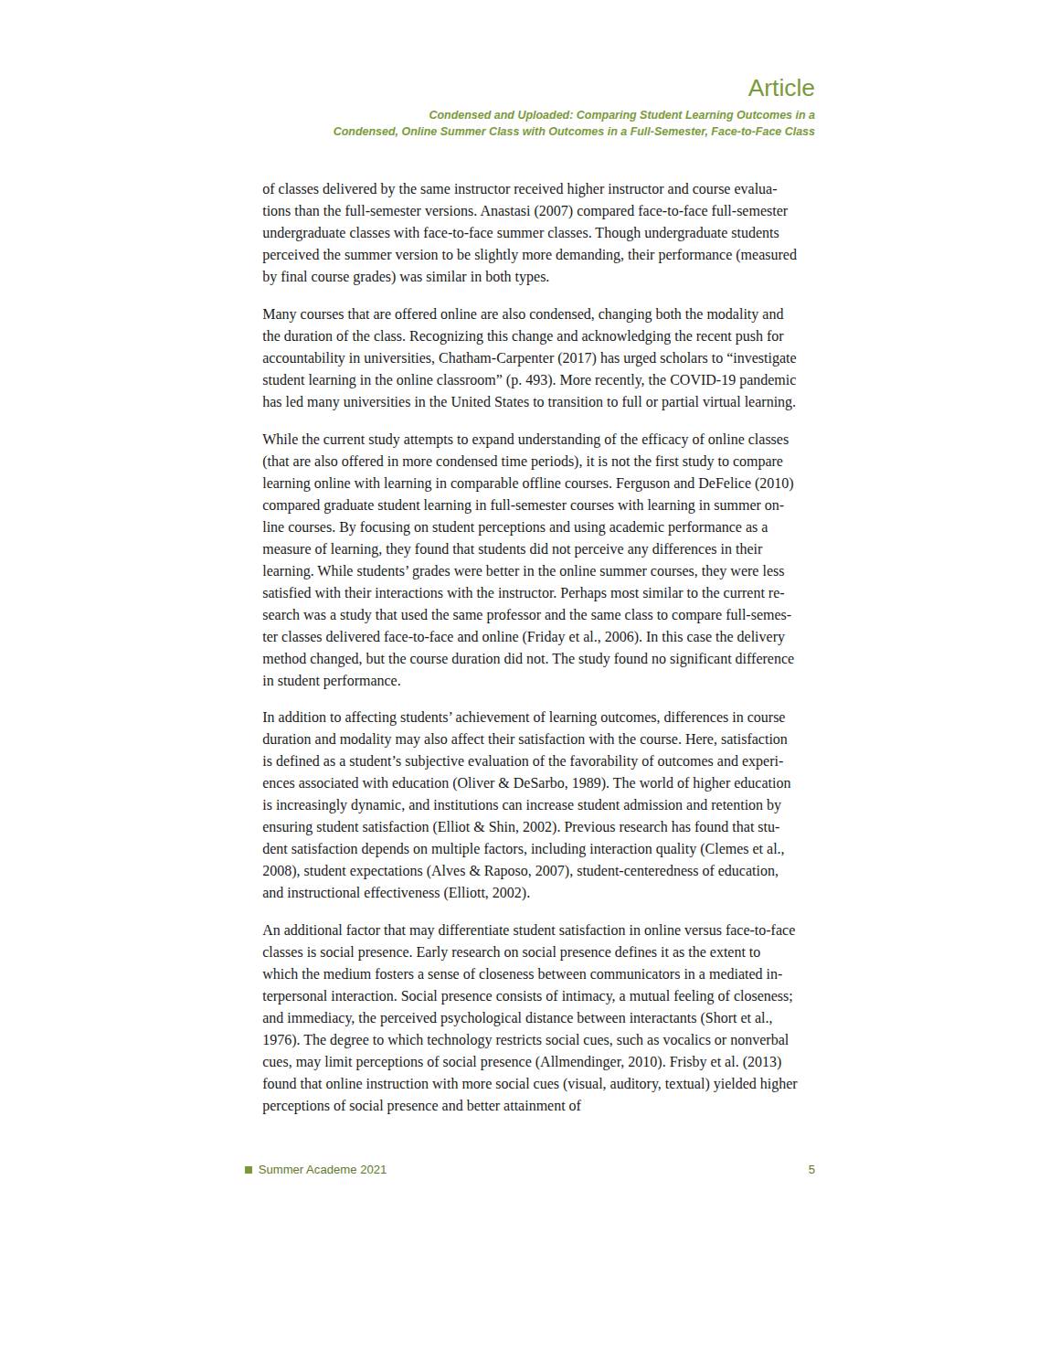Article
Condensed and Uploaded: Comparing Student Learning Outcomes in a
Condensed, Online Summer Class with Outcomes in a Full-Semester, Face-to-Face Class
of classes delivered by the same instructor received higher instructor and course evaluations than the full-semester versions. Anastasi (2007) compared face-to-face full-semester undergraduate classes with face-to-face summer classes. Though undergraduate students perceived the summer version to be slightly more demanding, their performance (measured by final course grades) was similar in both types.
Many courses that are offered online are also condensed, changing both the modality and the duration of the class. Recognizing this change and acknowledging the recent push for accountability in universities, Chatham-Carpenter (2017) has urged scholars to “investigate student learning in the online classroom” (p. 493). More recently, the COVID-19 pandemic has led many universities in the United States to transition to full or partial virtual learning.
While the current study attempts to expand understanding of the efficacy of online classes (that are also offered in more condensed time periods), it is not the first study to compare learning online with learning in comparable offline courses. Ferguson and DeFelice (2010) compared graduate student learning in full-semester courses with learning in summer online courses. By focusing on student perceptions and using academic performance as a measure of learning, they found that students did not perceive any differences in their learning. While students’ grades were better in the online summer courses, they were less satisfied with their interactions with the instructor. Perhaps most similar to the current research was a study that used the same professor and the same class to compare full-semester classes delivered face-to-face and online (Friday et al., 2006). In this case the delivery method changed, but the course duration did not. The study found no significant difference in student performance.
In addition to affecting students’ achievement of learning outcomes, differences in course duration and modality may also affect their satisfaction with the course. Here, satisfaction is defined as a student’s subjective evaluation of the favorability of outcomes and experiences associated with education (Oliver & DeSarbo, 1989). The world of higher education is increasingly dynamic, and institutions can increase student admission and retention by ensuring student satisfaction (Elliot & Shin, 2002). Previous research has found that student satisfaction depends on multiple factors, including interaction quality (Clemes et al., 2008), student expectations (Alves & Raposo, 2007), student-centeredness of education, and instructional effectiveness (Elliott, 2002).
An additional factor that may differentiate student satisfaction in online versus face-to-face classes is social presence. Early research on social presence defines it as the extent to which the medium fosters a sense of closeness between communicators in a mediated interpersonal interaction. Social presence consists of intimacy, a mutual feeling of closeness; and immediacy, the perceived psychological distance between interactants (Short et al., 1976). The degree to which technology restricts social cues, such as vocalics or nonverbal cues, may limit perceptions of social presence (Allmendinger, 2010). Frisby et al. (2013) found that online instruction with more social cues (visual, auditory, textual) yielded higher perceptions of social presence and better attainment of
Summer Academe 2021
5